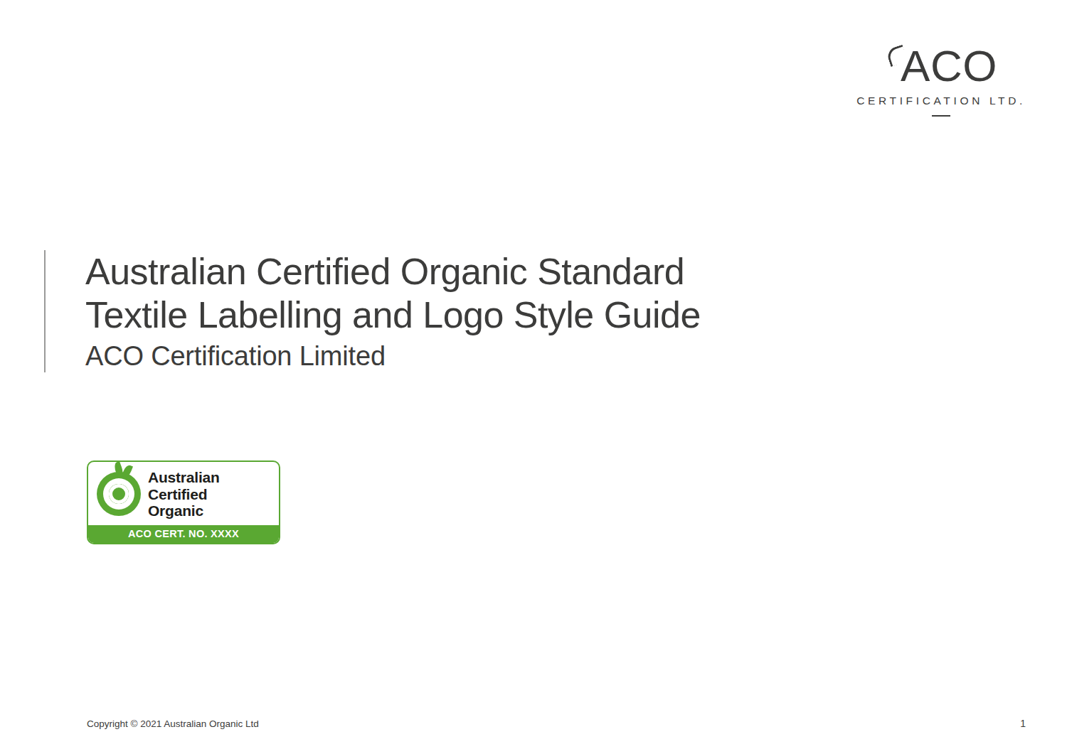ACO
CERTIFICATION LTD.
Australian Certified Organic Standard
Textile Labelling and Logo Style Guide
ACO Certification Limited
Australian
Certified
Organic
ACO CERT. NO. XXXX
Copyright © 2021 Australian Organic Ltd 1